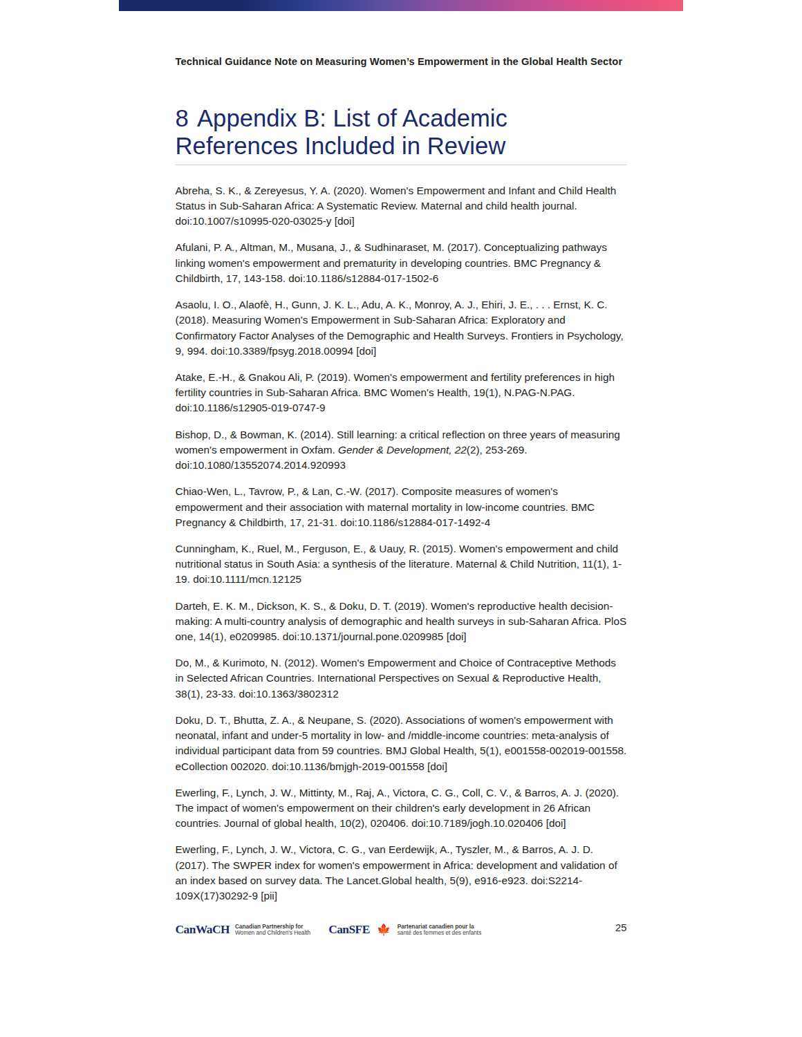Technical Guidance Note on Measuring Women’s Empowerment in the Global Health Sector
8 Appendix B: List of Academic References Included in Review
Abreha, S. K., & Zereyesus, Y. A. (2020). Women's Empowerment and Infant and Child Health Status in Sub-Saharan Africa: A Systematic Review. Maternal and child health journal. doi:10.1007/s10995-020-03025-y [doi]
Afulani, P. A., Altman, M., Musana, J., & Sudhinaraset, M. (2017). Conceptualizing pathways linking women's empowerment and prematurity in developing countries. BMC Pregnancy & Childbirth, 17, 143-158. doi:10.1186/s12884-017-1502-6
Asaolu, I. O., Alaofè, H., Gunn, J. K. L., Adu, A. K., Monroy, A. J., Ehiri, J. E., . . . Ernst, K. C. (2018). Measuring Women's Empowerment in Sub-Saharan Africa: Exploratory and Confirmatory Factor Analyses of the Demographic and Health Surveys. Frontiers in Psychology, 9, 994. doi:10.3389/fpsyg.2018.00994 [doi]
Atake, E.-H., & Gnakou Ali, P. (2019). Women's empowerment and fertility preferences in high fertility countries in Sub-Saharan Africa. BMC Women's Health, 19(1), N.PAG-N.PAG. doi:10.1186/s12905-019-0747-9
Bishop, D., & Bowman, K. (2014). Still learning: a critical reflection on three years of measuring women's empowerment in Oxfam. Gender & Development, 22(2), 253-269. doi:10.1080/13552074.2014.920993
Chiao-Wen, L., Tavrow, P., & Lan, C.-W. (2017). Composite measures of women's empowerment and their association with maternal mortality in low-income countries. BMC Pregnancy & Childbirth, 17, 21-31. doi:10.1186/s12884-017-1492-4
Cunningham, K., Ruel, M., Ferguson, E., & Uauy, R. (2015). Women's empowerment and child nutritional status in South Asia: a synthesis of the literature. Maternal & Child Nutrition, 11(1), 1-19. doi:10.1111/mcn.12125
Darteh, E. K. M., Dickson, K. S., & Doku, D. T. (2019). Women's reproductive health decision-making: A multi-country analysis of demographic and health surveys in sub-Saharan Africa. PloS one, 14(1), e0209985. doi:10.1371/journal.pone.0209985 [doi]
Do, M., & Kurimoto, N. (2012). Women's Empowerment and Choice of Contraceptive Methods in Selected African Countries. International Perspectives on Sexual & Reproductive Health, 38(1), 23-33. doi:10.1363/3802312
Doku, D. T., Bhutta, Z. A., & Neupane, S. (2020). Associations of women's empowerment with neonatal, infant and under-5 mortality in low- and /middle-income countries: meta-analysis of individual participant data from 59 countries. BMJ Global Health, 5(1), e001558-002019-001558. eCollection 002020. doi:10.1136/bmjgh-2019-001558 [doi]
Ewerling, F., Lynch, J. W., Mittinty, M., Raj, A., Victora, C. G., Coll, C. V., & Barros, A. J. (2020). The impact of women's empowerment on their children's early development in 26 African countries. Journal of global health, 10(2), 020406. doi:10.7189/jogh.10.020406 [doi]
Ewerling, F., Lynch, J. W., Victora, C. G., van Eerdewijk, A., Tyszler, M., & Barros, A. J. D. (2017). The SWPER index for women's empowerment in Africa: development and validation of an index based on survey data. The Lancet.Global health, 5(9), e916-e923. doi:S2214-109X(17)30292-9 [pii]
CanWaCH Canadian Partnership for
Women and Children's Health
CanSFE 🍁 Partenariat canadien pour la
santé des femmes et des enfants
25